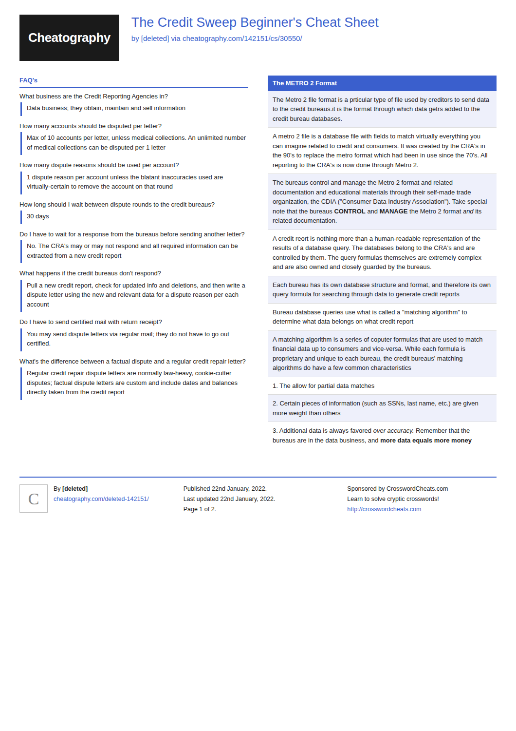Cheatography
The Credit Sweep Beginner's Cheat Sheet
by [deleted] via cheatography.com/142151/cs/30550/
FAQ's
What business are the Credit Reporting Agencies in?
Data business; they obtain, maintain and sell information
How many accounts should be disputed per letter?
Max of 10 accounts per letter, unless medical collections. An unlimited number of medical collections can be disputed per 1 letter
How many dispute reasons should be used per account?
1 dispute reason per account unless the blatant inaccuracies used are virtually-certain to remove the account on that round
How long should I wait between dispute rounds to the credit bureaus?
30 days
Do I have to wait for a response from the bureaus before sending another letter?
No. The CRA's may or may not respond and all required information can be extracted from a new credit report
What happens if the credit bureaus don't respond?
Pull a new credit report, check for updated info and deletions, and then write a dispute letter using the new and relevant data for a dispute reason per each account
Do I have to send certified mail with return receipt?
You may send dispute letters via regular mail; they do not have to go out certified.
What's the difference between a factual dispute and a regular credit repair letter?
Regular credit repair dispute letters are normally law-heavy, cookie-cutter disputes; factual dispute letters are custom and include dates and balances directly taken from the credit report
The METRO 2 Format
The Metro 2 file format is a prticular type of file used by creditors to send data to the credit bureaus.it is the format through which data getrs added to the credit bureau databases.
A metro 2 file is a database file with fields to match virtually everything you can imagine related to credit and consumers. It was created by the CRA's in the 90's to replace the metro format which had been in use since the 70's. All reporting to the CRA's is now done through Metro 2.
The bureaus control and manage the Metro 2 format and related documentation and educational materials through their self-made trade organization, the CDIA ("Consumer Data Industry Association"). Take special note that the bureaus CONTROL and MANAGE the Metro 2 format and its related documentation.
A credit reort is nothing more than a human-readable representation of the results of a database query. The databases belong to the CRA's and are controlled by them. The query formulas themselves are extremely complex and are also owned and closely guarded by the bureaus.
Each bureau has its own database structure and format, and therefore its own query formula for searching through data to generate credit reports
Bureau database queries use what is called a "matching algorithm" to determine what data belongs on what credit report
A matching algorithm is a series of coputer formulas that are used to match financial data up to consumers and vice-versa. While each formula is proprietary and unique to each bureau, the credit bureaus' matching algorithms do have a few common characteristics
1. The allow for partial data matches
2. Certain pieces of information (such as SSNs, last name, etc.) are given more weight than others
3. Additional data is always favored over accuracy. Remember that the bureaus are in the data business, and more data equals more money
C
By [deleted]
cheatography.com/deleted-142151/
Published 22nd January, 2022.
Last updated 22nd January, 2022.
Page 1 of 2.
Sponsored by CrosswordCheats.com
Learn to solve cryptic crosswords!
http://crosswordcheats.com